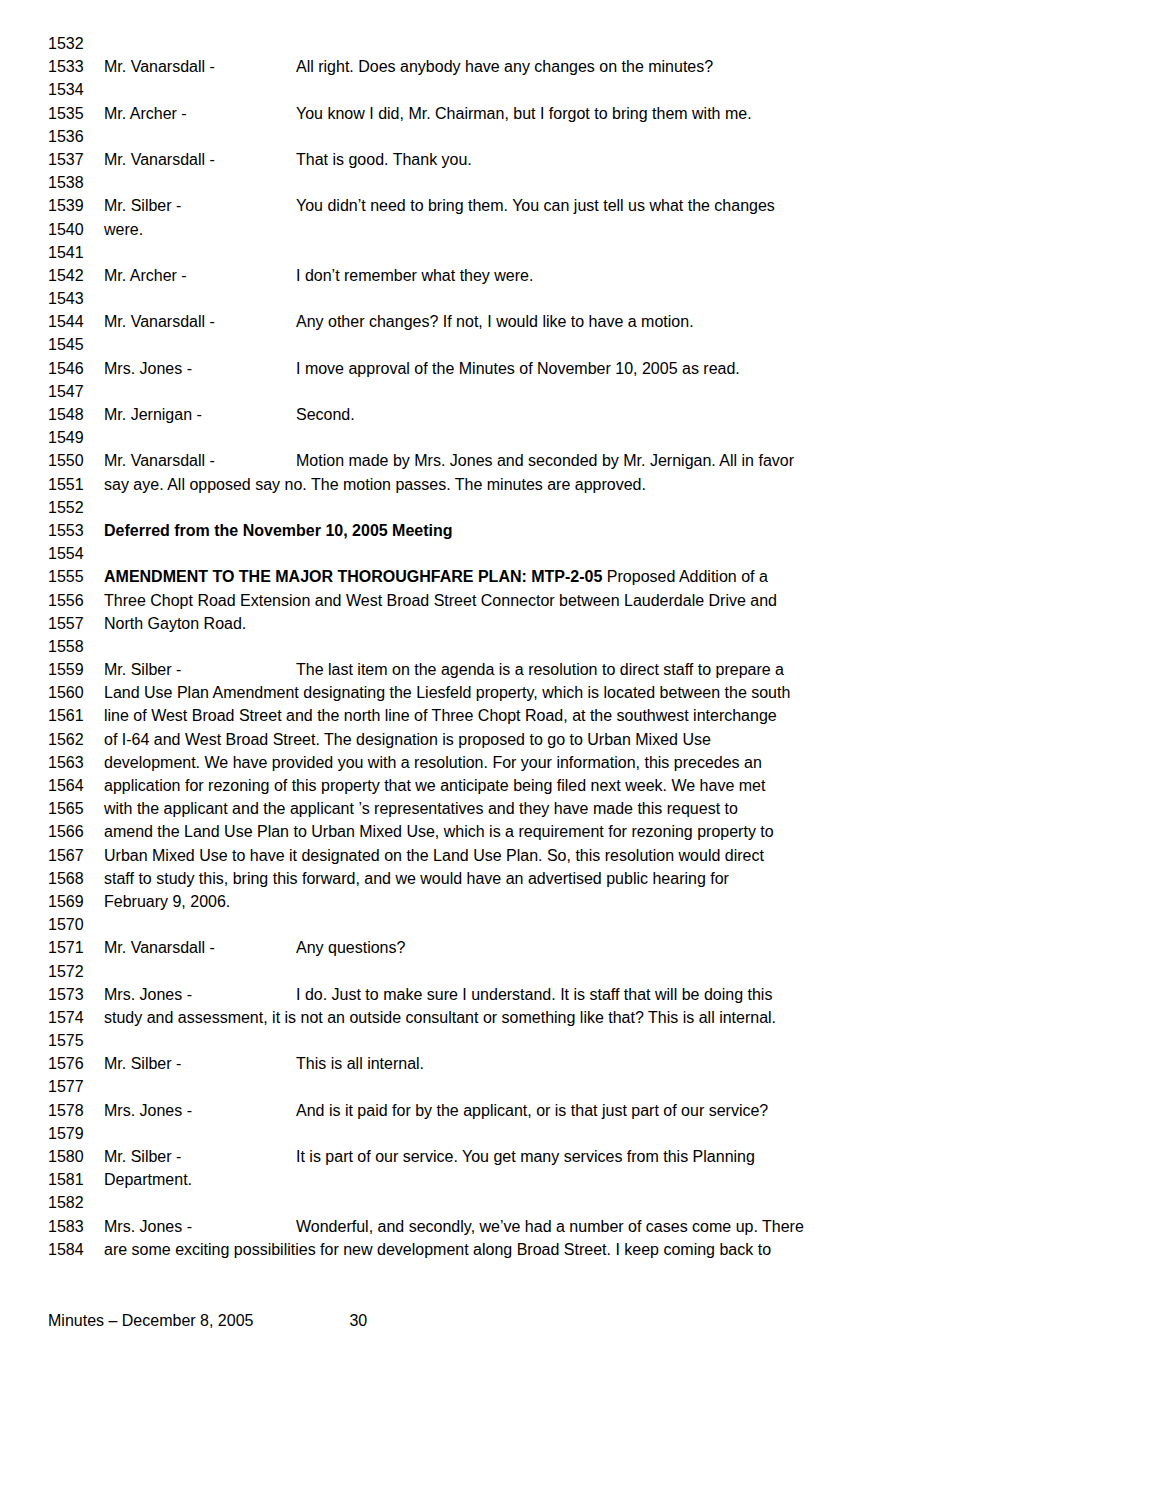| 1532 | | |
| 1533 | Mr. Vanarsdall - | All right. Does anybody have any changes on the minutes? |
| 1534 | | |
| 1535 | Mr. Archer - | You know I did, Mr. Chairman, but I forgot to bring them with me. |
| 1536 | | |
| 1537 | Mr. Vanarsdall - | That is good. Thank you. |
| 1538 | | |
| 1539 | Mr. Silber - | You didn’t need to bring them. You can just tell us what the changes |
| 1540 | were. | |
| 1541 | | |
| 1542 | Mr. Archer - | I don’t remember what they were. |
| 1543 | | |
| 1544 | Mr. Vanarsdall - | Any other changes? If not, I would like to have a motion. |
| 1545 | | |
| 1546 | Mrs. Jones - | I move approval of the Minutes of November 10, 2005 as read. |
| 1547 | | |
| 1548 | Mr. Jernigan - | Second. |
| 1549 | | |
| 1550 | Mr. Vanarsdall - | Motion made by Mrs. Jones and seconded by Mr. Jernigan. All in favor |
| 1551 | say aye. All opposed say no. The motion passes. The minutes are approved. |
| 1552 | | |
| 1553 | Deferred from the November 10, 2005 Meeting |
| 1554 | | |
| 1555 | AMENDMENT TO THE MAJOR THOROUGHFARE PLAN: MTP-2-05 Proposed Addition of a |
| 1556 | Three Chopt Road Extension and West Broad Street Connector between Lauderdale Drive and |
| 1557 | North Gayton Road. |
| 1558 | | |
| 1559 | Mr. Silber - | The last item on the agenda is a resolution to direct staff to prepare a |
| 1560 | Land Use Plan Amendment designating the Liesfeld property, which is located between the south |
| 1561 | line of West Broad Street and the north line of Three Chopt Road, at the southwest interchange |
| 1562 | of I-64 and West Broad Street. The designation is proposed to go to Urban Mixed Use |
| 1563 | development. We have provided you with a resolution. For your information, this precedes an |
| 1564 | application for rezoning of this property that we anticipate being filed next week. We have met |
| 1565 | with the applicant and the applicant ’s representatives and they have made this request to |
| 1566 | amend the Land Use Plan to Urban Mixed Use, which is a requirement for rezoning property to |
| 1567 | Urban Mixed Use to have it designated on the Land Use Plan. So, this resolution would direct |
| 1568 | staff to study this, bring this forward, and we would have an advertised public hearing for |
| 1569 | February 9, 2006. |
| 1570 | | |
| 1571 | Mr. Vanarsdall - | Any questions? |
| 1572 | | |
| 1573 | Mrs. Jones - | I do. Just to make sure I understand. It is staff that will be doing this |
| 1574 | study and assessment, it is not an outside consultant or something like that? This is all internal. |
| 1575 | | |
| 1576 | Mr. Silber - | This is all internal. |
| 1577 | | |
| 1578 | Mrs. Jones - | And is it paid for by the applicant, or is that just part of our service? |
| 1579 | | |
| 1580 | Mr. Silber - | It is part of our service. You get many services from this Planning |
| 1581 | Department. | |
| 1582 | | |
| 1583 | Mrs. Jones - | Wonderful, and secondly, we’ve had a number of cases come up. There |
| 1584 | are some exciting possibilities for new development along Broad Street. I keep coming back to |
Minutes – December 8, 2005 30